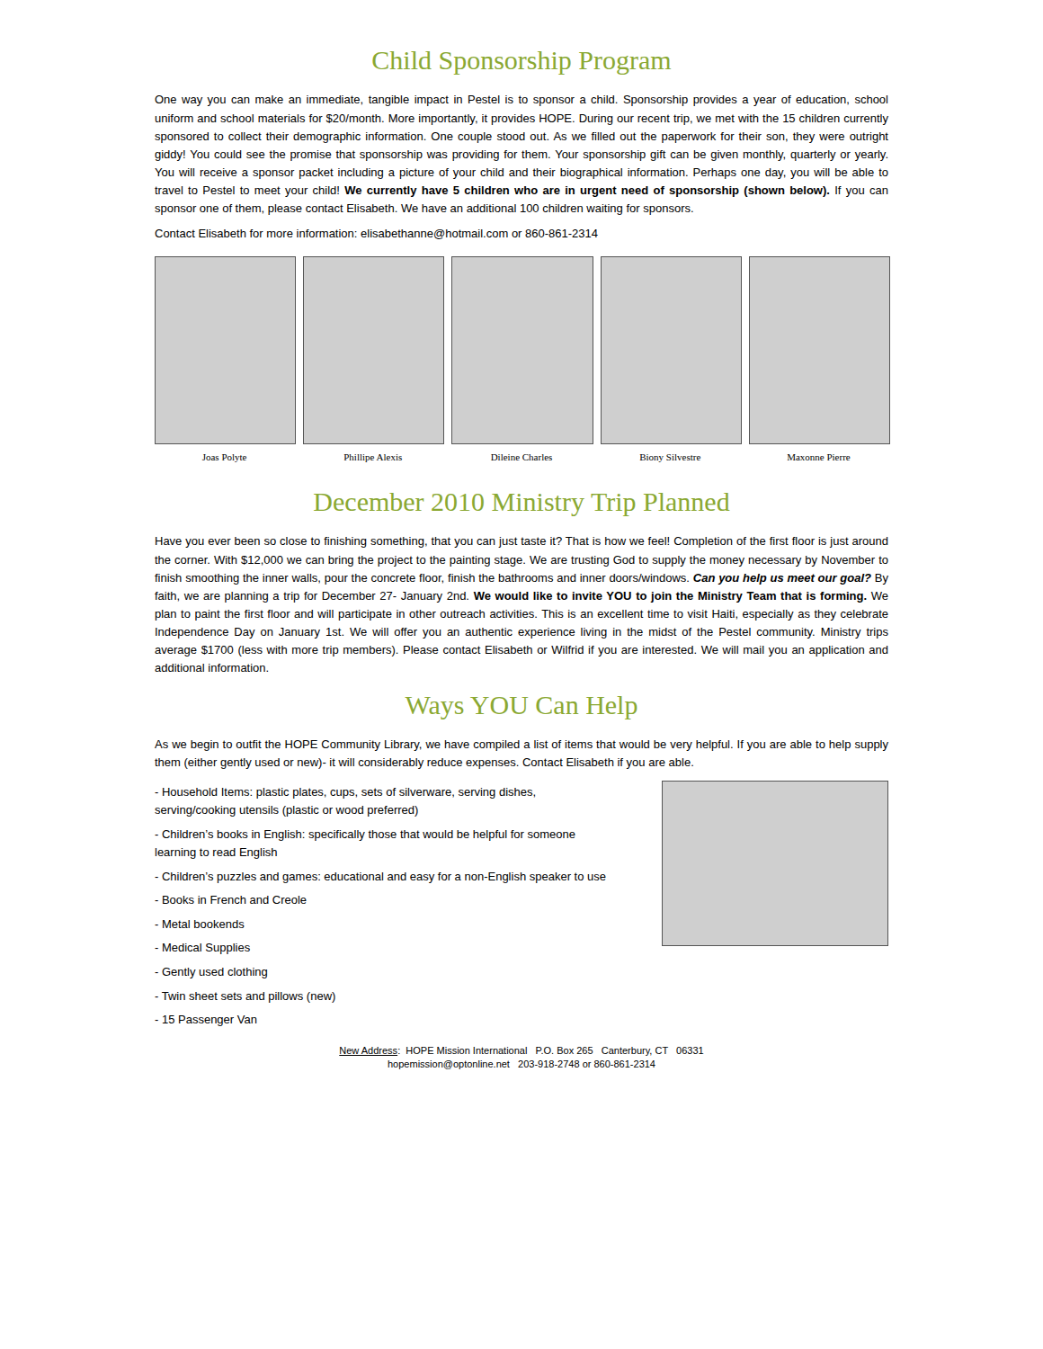Child Sponsorship Program
One way you can make an immediate, tangible impact in Pestel is to sponsor a child. Sponsorship provides a year of education, school uniform and school materials for $20/month. More importantly, it provides HOPE. During our recent trip, we met with the 15 children currently sponsored to collect their demographic information. One couple stood out. As we filled out the paperwork for their son, they were outright giddy! You could see the promise that sponsorship was providing for them. Your sponsorship gift can be given monthly, quarterly or yearly. You will receive a sponsor packet including a picture of your child and their biographical information. Perhaps one day, you will be able to travel to Pestel to meet your child! We currently have 5 children who are in urgent need of sponsorship (shown below). If you can sponsor one of them, please contact Elisabeth. We have an additional 100 children waiting for sponsors.
Contact Elisabeth for more information: elisabethanne@hotmail.com or 860-861-2314
Joas Polyte
Phillipe Alexis
Dileine Charles
Biony Silvestre
Maxonne Pierre
December 2010 Ministry Trip Planned
Have you ever been so close to finishing something, that you can just taste it? That is how we feel! Completion of the first floor is just around the corner. With $12,000 we can bring the project to the painting stage. We are trusting God to supply the money necessary by November to finish smoothing the inner walls, pour the concrete floor, finish the bathrooms and inner doors/windows. Can you help us meet our goal? By faith, we are planning a trip for December 27- January 2nd. We would like to invite YOU to join the Ministry Team that is forming. We plan to paint the first floor and will participate in other outreach activities. This is an excellent time to visit Haiti, especially as they celebrate Independence Day on January 1st. We will offer you an authentic experience living in the midst of the Pestel community. Ministry trips average $1700 (less with more trip members). Please contact Elisabeth or Wilfrid if you are interested. We will mail you an application and additional information.
Ways YOU Can Help
As we begin to outfit the HOPE Community Library, we have compiled a list of items that would be very helpful. If you are able to help supply them (either gently used or new)- it will considerably reduce expenses. Contact Elisabeth if you are able.
- Household Items: plastic plates, cups, sets of silverware, serving dishes, serving/cooking utensils (plastic or wood preferred)
- Children’s books in English: specifically those that would be helpful for someone learning to read English
- Children’s puzzles and games: educational and easy for a non-English speaker to use
- Books in French and Creole
- Metal bookends
- Medical Supplies
- Gently used clothing
- Twin sheet sets and pillows (new)
- 15 Passenger Van
New Address: HOPE Mission International P.O. Box 265 Canterbury, CT 06331
hopemission@optonline.net 203-918-2748 or 860-861-2314